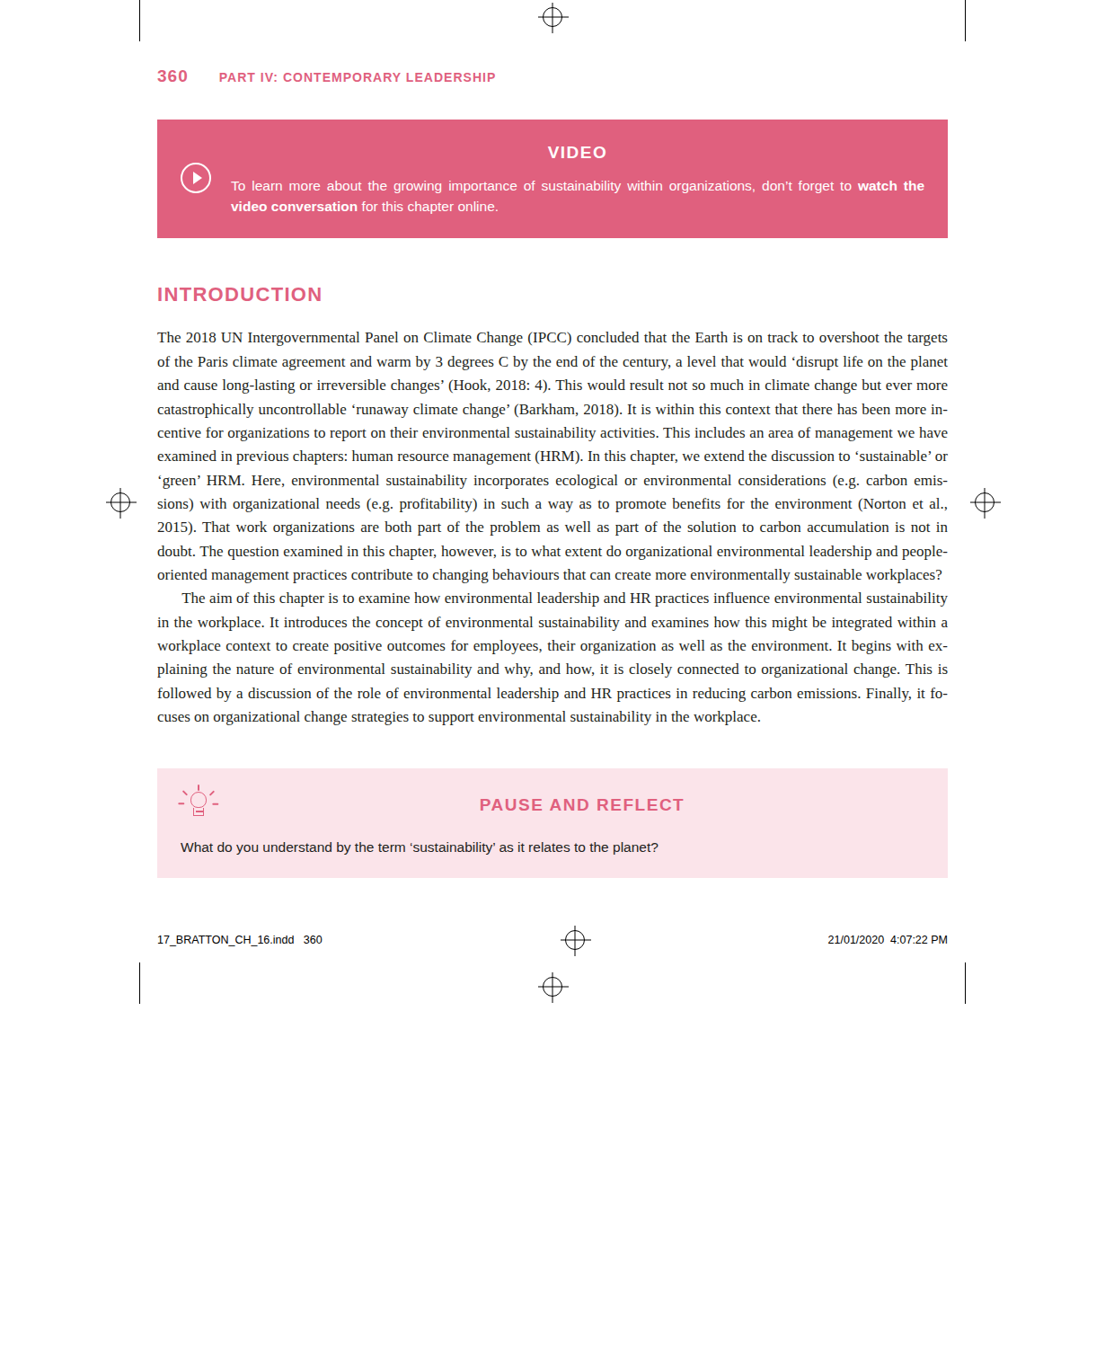360 Part IV: Contemporary Leadership
VIDEO
To learn more about the growing importance of sustainability within organizations, don’t forget to watch the video conversation for this chapter online.
INTRODUCTION
The 2018 UN Intergovernmental Panel on Climate Change (IPCC) concluded that the Earth is on track to overshoot the targets of the Paris climate agreement and warm by 3 degrees C by the end of the century, a level that would ‘disrupt life on the planet and cause long-lasting or irreversible changes’ (Hook, 2018: 4). This would result not so much in climate change but ever more catastrophically uncontrollable ‘runaway climate change’ (Barkham, 2018). It is within this context that there has been more incentive for organizations to report on their environmental sustainability activities. This includes an area of management we have examined in previous chapters: human resource management (HRM). In this chapter, we extend the discussion to ‘sustainable’ or ‘green’ HRM. Here, environmental sustainability incorporates ecological or environmental considerations (e.g. carbon emissions) with organizational needs (e.g. profitability) in such a way as to promote benefits for the environment (Norton et al., 2015). That work organizations are both part of the problem as well as part of the solution to carbon accumulation is not in doubt. The question examined in this chapter, however, is to what extent do organizational environmental leadership and people-oriented management practices contribute to changing behaviours that can create more environmentally sustainable workplaces?
The aim of this chapter is to examine how environmental leadership and HR practices influence environmental sustainability in the workplace. It introduces the concept of environmental sustainability and examines how this might be integrated within a workplace context to create positive outcomes for employees, their organization as well as the environment. It begins with explaining the nature of environmental sustainability and why, and how, it is closely connected to organizational change. This is followed by a discussion of the role of environmental leadership and HR practices in reducing carbon emissions. Finally, it focuses on organizational change strategies to support environmental sustainability in the workplace.
PAUSE AND REFLECT
What do you understand by the term ‘sustainability’ as it relates to the planet?
17_BRATTON_CH_16.indd 360 21/01/2020 4:07:22 PM